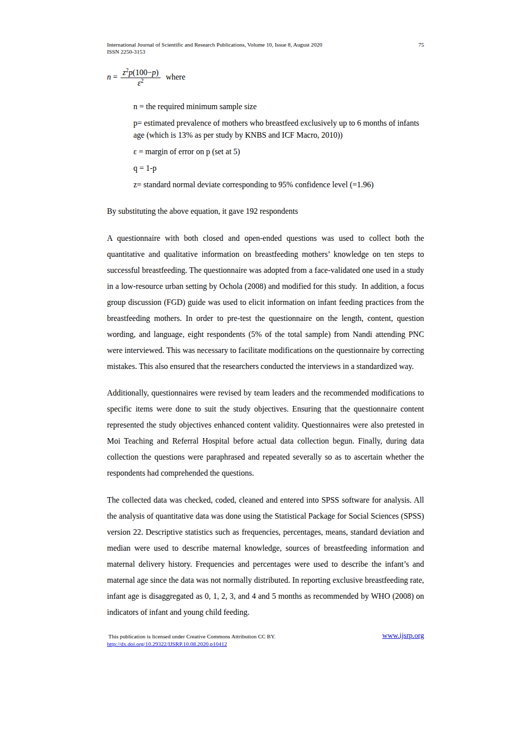75 International Journal of Scientific and Research Publications, Volume 10, Issue 8, August 2020
ISSN 2250-3153
n = z2p(100−p) ε2 where
n = the required minimum sample size
p= estimated prevalence of mothers who breastfeed exclusively up to 6 months of infants age (which is 13% as per study by KNBS and ICF Macro, 2010))
ε = margin of error on p (set at 5)
q = 1-p
z= standard normal deviate corresponding to 95% confidence level (=1.96)
By substituting the above equation, it gave 192 respondents
A questionnaire with both closed and open-ended questions was used to collect both the quantitative and qualitative information on breastfeeding mothers’ knowledge on ten steps to successful breastfeeding. The questionnaire was adopted from a face-validated one used in a study in a low-resource urban setting by Ochola (2008) and modified for this study. In addition, a focus group discussion (FGD) guide was used to elicit information on infant feeding practices from the breastfeeding mothers. In order to pre-test the questionnaire on the length, content, question wording, and language, eight respondents (5% of the total sample) from Nandi attending PNC were interviewed. This was necessary to facilitate modifications on the questionnaire by correcting mistakes. This also ensured that the researchers conducted the interviews in a standardized way.
Additionally, questionnaires were revised by team leaders and the recommended modifications to specific items were done to suit the study objectives. Ensuring that the questionnaire content represented the study objectives enhanced content validity. Questionnaires were also pretested in Moi Teaching and Referral Hospital before actual data collection begun. Finally, during data collection the questions were paraphrased and repeated severally so as to ascertain whether the respondents had comprehended the questions.
The collected data was checked, coded, cleaned and entered into SPSS software for analysis. All the analysis of quantitative data was done using the Statistical Package for Social Sciences (SPSS) version 22. Descriptive statistics such as frequencies, percentages, means, standard deviation and median were used to describe maternal knowledge, sources of breastfeeding information and maternal delivery history. Frequencies and percentages were used to describe the infant’s and maternal age since the data was not normally distributed. In reporting exclusive breastfeeding rate, infant age is disaggregated as 0, 1, 2, 3, and 4 and 5 months as recommended by WHO (2008) on indicators of infant and young child feeding.
This publication is licensed under Creative Commons Attribution CC BY.
http://dx.doi.org/10.29322/IJSRP.10.08.2020.p10412
www.ijsrp.org